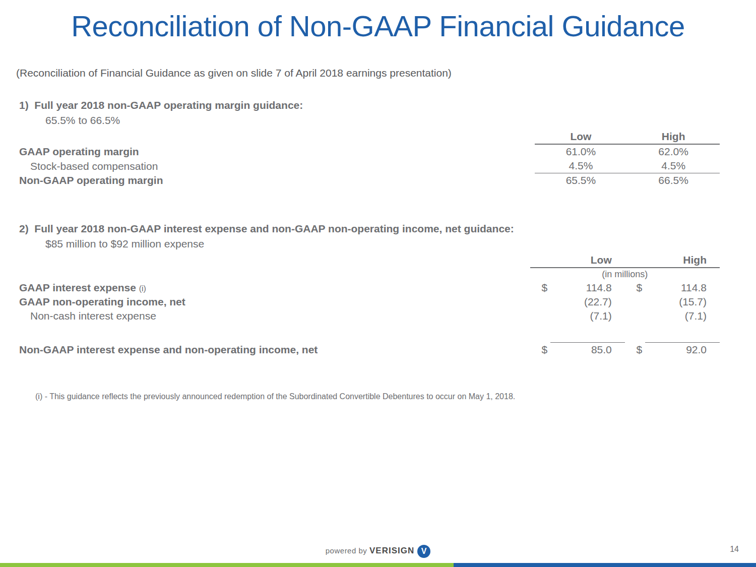Reconciliation of Non-GAAP Financial Guidance
(Reconciliation of Financial Guidance as given on slide 7 of April 2018 earnings presentation)
1) Full year 2018 non-GAAP operating margin guidance:
65.5% to 66.5%
| | Low | High |
| GAAP operating margin | 61.0% | 62.0% |
| Stock-based compensation | 4.5% | 4.5% |
| Non-GAAP operating margin | 65.5% | 66.5% |
2) Full year 2018 non-GAAP interest expense and non-GAAP non-operating income, net guidance:
$85 million to $92 million expense
| | | Low | | High |
| | (in millions) |
| GAAP interest expense (i) | $ | 114.8 | $ | 114.8 |
| GAAP non-operating income, net | | (22.7) | | (15.7) |
| Non-cash interest expense | | (7.1) | | (7.1) |
| Non-GAAP interest expense and non-operating income, net | $ | 85.0 | $ | 92.0 |
(i) - This guidance reflects the previously announced redemption of the Subordinated Convertible Debentures to occur on May 1, 2018.
powered by VERISIGN V
14